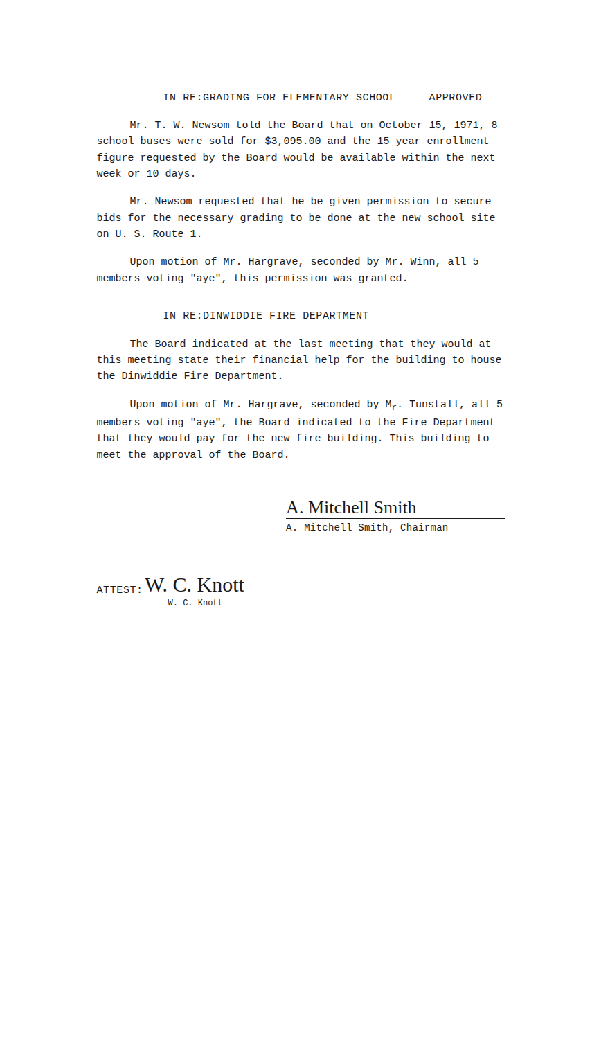IN RE: GRADING FOR ELEMENTARY SCHOOL – APPROVED
Mr. T. W. Newsom told the Board that on October 15, 1971, 8 school buses were sold for $3,095.00 and the 15 year enrollment figure requested by the Board would be available within the next week or 10 days.
Mr. Newsom requested that he be given permission to secure bids for the necessary grading to be done at the new school site on U. S. Route 1.
Upon motion of Mr. Hargrave, seconded by Mr. Winn, all 5 members voting "aye", this permission was granted.
IN RE: DINWIDDIE FIRE DEPARTMENT
The Board indicated at the last meeting that they would at this meeting state their financial help for the building to house the Dinwiddie Fire Department.
Upon motion of Mr. Hargrave, seconded by Mr. Tunstall, all 5 members voting "aye", the Board indicated to the Fire Department that they would pay for the new fire building. This building to meet the approval of the Board.
A. Mitchell Smith
A. Mitchell Smith, Chairman
ATTEST:
W. C. Knott
W. C. Knott